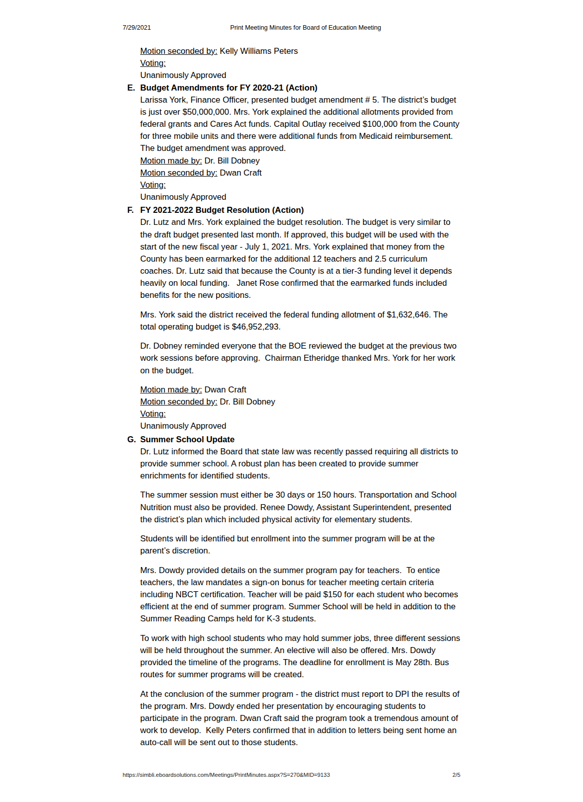7/29/2021
Print Meeting Minutes for Board of Education Meeting
Motion seconded by: Kelly Williams Peters
Voting:
Unanimously Approved
E. Budget Amendments for FY 2020-21 (Action)
Larissa York, Finance Officer, presented budget amendment # 5. The district’s budget is just over $50,000,000. Mrs. York explained the additional allotments provided from federal grants and Cares Act funds. Capital Outlay received $100,000 from the County for three mobile units and there were additional funds from Medicaid reimbursement. The budget amendment was approved.
Motion made by: Dr. Bill Dobney
Motion seconded by: Dwan Craft
Voting:
Unanimously Approved
F. FY 2021-2022 Budget Resolution (Action)
Dr. Lutz and Mrs. York explained the budget resolution. The budget is very similar to the draft budget presented last month. If approved, this budget will be used with the start of the new fiscal year - July 1, 2021. Mrs. York explained that money from the County has been earmarked for the additional 12 teachers and 2.5 curriculum coaches. Dr. Lutz said that because the County is at a tier-3 funding level it depends heavily on local funding. Janet Rose confirmed that the earmarked funds included benefits for the new positions.
Mrs. York said the district received the federal funding allotment of $1,632,646. The total operating budget is $46,952,293.
Dr. Dobney reminded everyone that the BOE reviewed the budget at the previous two work sessions before approving. Chairman Etheridge thanked Mrs. York for her work on the budget.
Motion made by: Dwan Craft
Motion seconded by: Dr. Bill Dobney
Voting:
Unanimously Approved
G. Summer School Update
Dr. Lutz informed the Board that state law was recently passed requiring all districts to provide summer school. A robust plan has been created to provide summer enrichments for identified students.
The summer session must either be 30 days or 150 hours. Transportation and School Nutrition must also be provided. Renee Dowdy, Assistant Superintendent, presented the district’s plan which included physical activity for elementary students.
Students will be identified but enrollment into the summer program will be at the parent’s discretion.
Mrs. Dowdy provided details on the summer program pay for teachers. To entice teachers, the law mandates a sign-on bonus for teacher meeting certain criteria including NBCT certification. Teacher will be paid $150 for each student who becomes efficient at the end of summer program. Summer School will be held in addition to the Summer Reading Camps held for K-3 students.
To work with high school students who may hold summer jobs, three different sessions will be held throughout the summer. An elective will also be offered. Mrs. Dowdy provided the timeline of the programs. The deadline for enrollment is May 28th. Bus routes for summer programs will be created.
At the conclusion of the summer program - the district must report to DPI the results of the program. Mrs. Dowdy ended her presentation by encouraging students to participate in the program. Dwan Craft said the program took a tremendous amount of work to develop. Kelly Peters confirmed that in addition to letters being sent home an auto-call will be sent out to those students.
https://simbli.eboardsolutions.com/Meetings/PrintMinutes.aspx?S=270&MID=9133
2/5